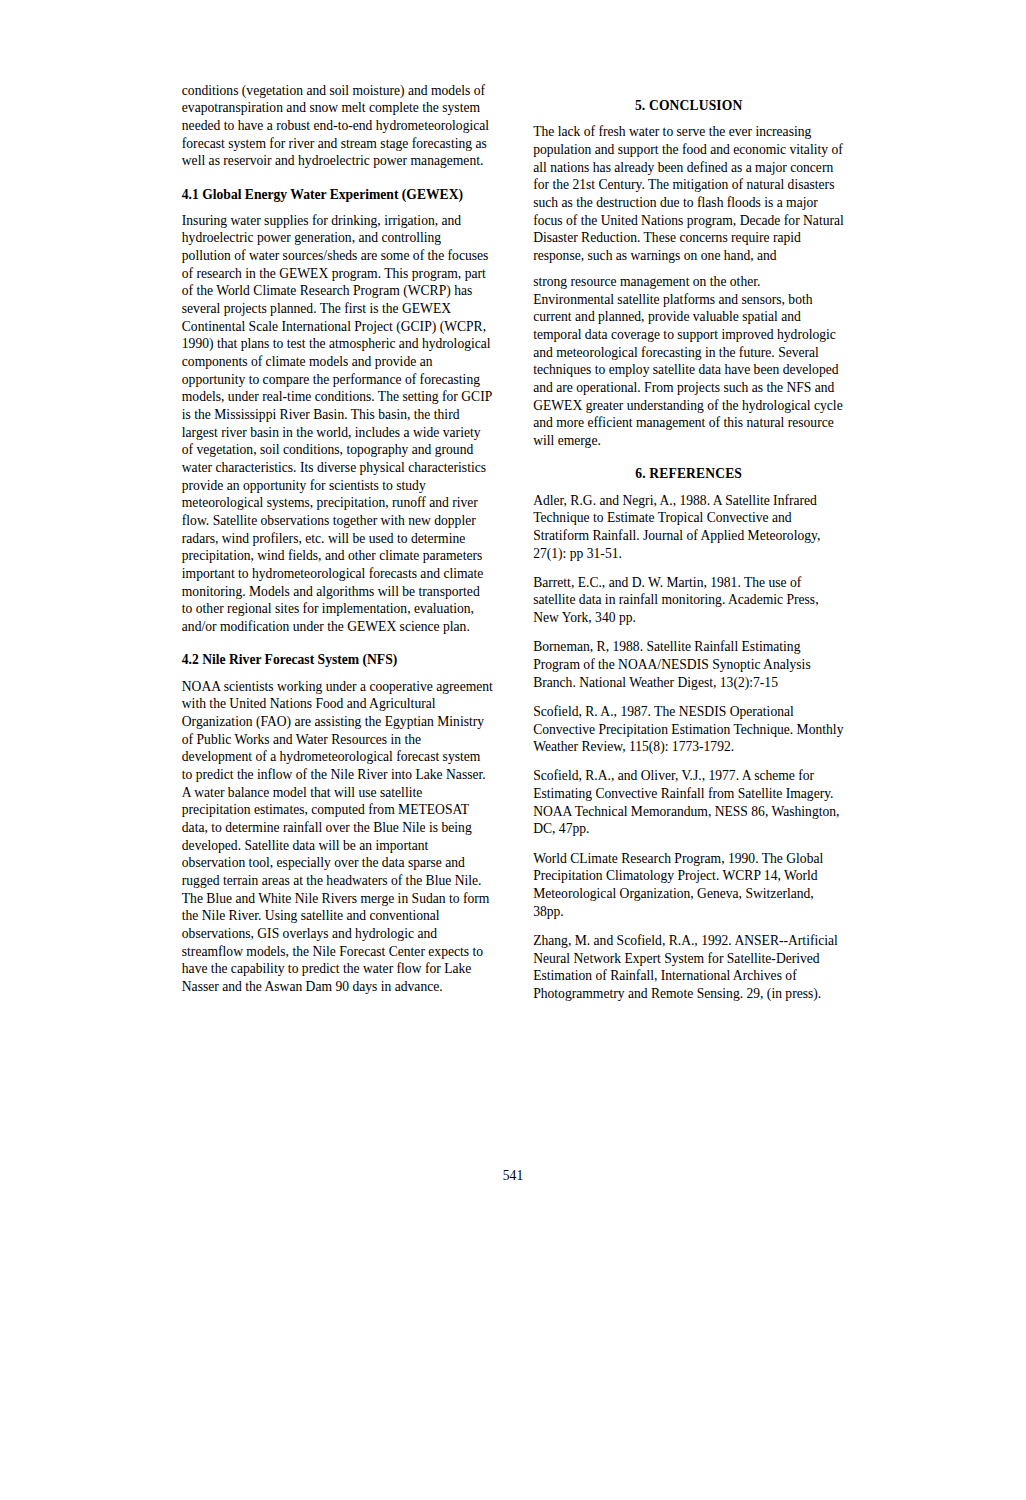conditions (vegetation and soil moisture) and models of evapotranspiration and snow melt complete the system needed to have a robust end-to-end hydrometeorological forecast system for river and stream stage forecasting as well as reservoir and hydroelectric power management.
4.1 Global Energy Water Experiment (GEWEX)
Insuring water supplies for drinking, irrigation, and hydroelectric power generation, and controlling pollution of water sources/sheds are some of the focuses of research in the GEWEX program. This program, part of the World Climate Research Program (WCRP) has several projects planned. The first is the GEWEX Continental Scale International Project (GCIP) (WCPR, 1990) that plans to test the atmospheric and hydrological components of climate models and provide an opportunity to compare the performance of forecasting models, under real-time conditions. The setting for GCIP is the Mississippi River Basin. This basin, the third largest river basin in the world, includes a wide variety of vegetation, soil conditions, topography and ground water characteristics. Its diverse physical characteristics provide an opportunity for scientists to study meteorological systems, precipitation, runoff and river flow. Satellite observations together with new doppler radars, wind profilers, etc. will be used to determine precipitation, wind fields, and other climate parameters important to hydrometeorological forecasts and climate monitoring. Models and algorithms will be transported to other regional sites for implementation, evaluation, and/or modification under the GEWEX science plan.
4.2 Nile River Forecast System (NFS)
NOAA scientists working under a cooperative agreement with the United Nations Food and Agricultural Organization (FAO) are assisting the Egyptian Ministry of Public Works and Water Resources in the development of a hydrometeorological forecast system to predict the inflow of the Nile River into Lake Nasser. A water balance model that will use satellite precipitation estimates, computed from METEOSAT data, to determine rainfall over the Blue Nile is being developed. Satellite data will be an important observation tool, especially over the data sparse and rugged terrain areas at the headwaters of the Blue Nile. The Blue and White Nile Rivers merge in Sudan to form the Nile River. Using satellite and conventional observations, GIS overlays and hydrologic and streamflow models, the Nile Forecast Center expects to have the capability to predict the water flow for Lake Nasser and the Aswan Dam 90 days in advance.
5. CONCLUSION
The lack of fresh water to serve the ever increasing population and support the food and economic vitality of all nations has already been defined as a major concern for the 21st Century. The mitigation of natural disasters such as the destruction due to flash floods is a major focus of the United Nations program, Decade for Natural Disaster Reduction. These concerns require rapid response, such as warnings on one hand, and
strong resource management on the other. Environmental satellite platforms and sensors, both current and planned, provide valuable spatial and temporal data coverage to support improved hydrologic and meteorological forecasting in the future. Several techniques to employ satellite data have been developed and are operational. From projects such as the NFS and GEWEX greater understanding of the hydrological cycle and more efficient management of this natural resource will emerge.
6. REFERENCES
Adler, R.G. and Negri, A., 1988. A Satellite Infrared Technique to Estimate Tropical Convective and Stratiform Rainfall. Journal of Applied Meteorology, 27(1): pp 31-51.
Barrett, E.C., and D. W. Martin, 1981. The use of satellite data in rainfall monitoring. Academic Press, New York, 340 pp.
Borneman, R, 1988. Satellite Rainfall Estimating Program of the NOAA/NESDIS Synoptic Analysis Branch. National Weather Digest, 13(2):7-15
Scofield, R. A., 1987. The NESDIS Operational Convective Precipitation Estimation Technique. Monthly Weather Review, 115(8): 1773-1792.
Scofield, R.A., and Oliver, V.J., 1977. A scheme for Estimating Convective Rainfall from Satellite Imagery. NOAA Technical Memorandum, NESS 86, Washington, DC, 47pp.
World CLimate Research Program, 1990. The Global Precipitation Climatology Project. WCRP 14, World Meteorological Organization, Geneva, Switzerland, 38pp.
Zhang, M. and Scofield, R.A., 1992. ANSER--Artificial Neural Network Expert System for Satellite-Derived Estimation of Rainfall, International Archives of Photogrammetry and Remote Sensing. 29, (in press).
541